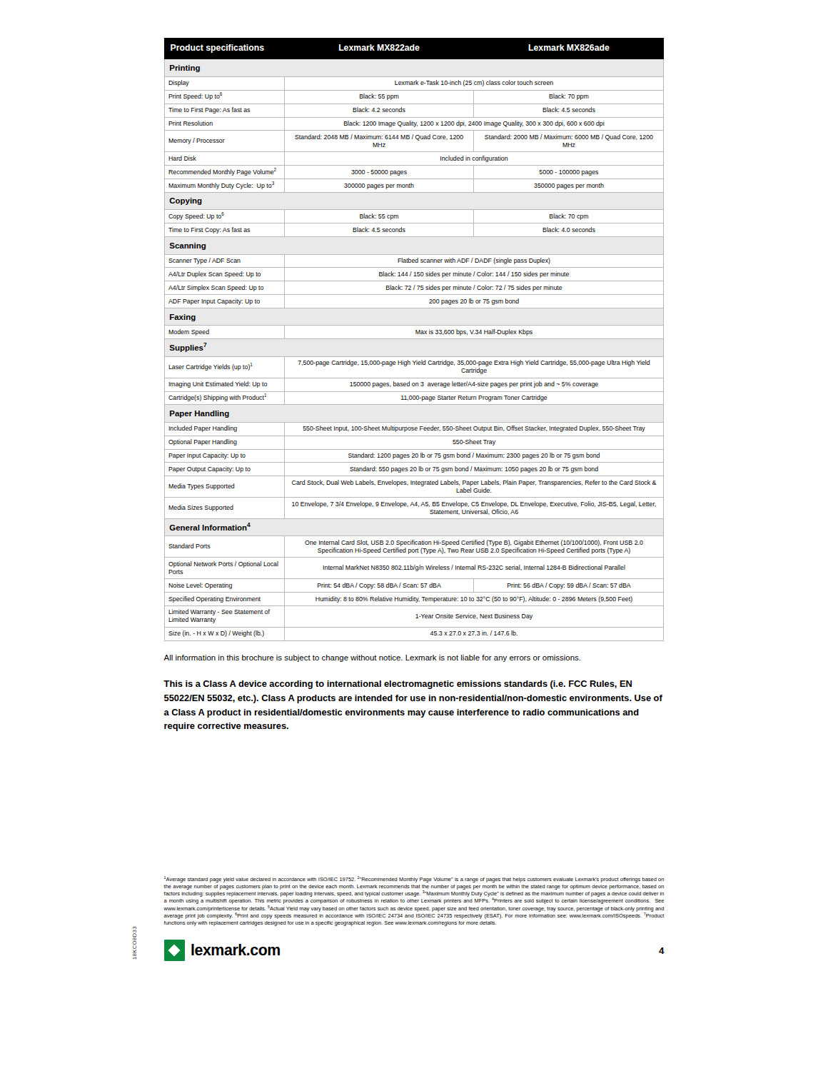| Product specifications | Lexmark MX822ade | Lexmark MX826ade |
| Printing |
| Display | Lexmark e-Task 10-inch (25 cm) class color touch screen |
| Print Speed: Up to 6 | Black: 55 ppm | Black: 70 ppm |
| Time to First Page: As fast as | Black: 4.2 seconds | Black: 4.5 seconds |
| Print Resolution | Black: 1200 Image Quality, 1200 x 1200 dpi, 2400 Image Quality, 300 x 300 dpi, 600 x 600 dpi |
| Memory / Processor | Standard: 2048 MB / Maximum: 6144 MB / Quad Core, 1200 MHz | Standard: 2000 MB / Maximum: 6000 MB / Quad Core, 1200 MHz |
| Hard Disk | Included in configuration |
| Recommended Monthly Page Volume 2 | 3000 - 50000 pages | 5000 - 100000 pages |
| Maximum Monthly Duty Cycle: Up to 3 | 300000 pages per month | 350000 pages per month |
| Copying |
| Copy Speed: Up to 6 | Black: 55 cpm | Black: 70 cpm |
| Time to First Copy: As fast as | Black: 4.5 seconds | Black: 4.0 seconds |
| Scanning |
| Scanner Type / ADF Scan | Flatbed scanner with ADF / DADF (single pass Duplex) |
| A4/Ltr Duplex Scan Speed: Up to | Black: 144 / 150 sides per minute / Color: 144 / 150 sides per minute |
| A4/Ltr Simplex Scan Speed: Up to | Black: 72 / 75 sides per minute / Color: 72 / 75 sides per minute |
| ADF Paper Input Capacity: Up to | 200 pages 20 lb or 75 gsm bond |
| Faxing |
| Modem Speed | Max is 33,600 bps, V.34 Half-Duplex Kbps |
| Supplies 7 |
| Laser Cartridge Yields (up to) 1 | 7,500-page Cartridge, 15,000-page High Yield Cartridge, 35,000-page Extra High Yield Cartridge, 55,000-page Ultra High Yield Cartridge |
| Imaging Unit Estimated Yield: Up to | 150000 pages, based on 3 average letter/A4-size pages per print job and ~ 5% coverage |
| Cartridge(s) Shipping with Product 1 | 11,000-page Starter Return Program Toner Cartridge |
| Paper Handling |
| Included Paper Handling | 550-Sheet Input, 100-Sheet Multipurpose Feeder, 550-Sheet Output Bin, Offset Stacker, Integrated Duplex, 550-Sheet Tray |
| Optional Paper Handling | 550-Sheet Tray |
| Paper Input Capacity: Up to | Standard: 1200 pages 20 lb or 75 gsm bond / Maximum: 2300 pages 20 lb or 75 gsm bond |
| Paper Output Capacity: Up to | Standard: 550 pages 20 lb or 75 gsm bond / Maximum: 1050 pages 20 lb or 75 gsm bond |
| Media Types Supported | Card Stock, Dual Web Labels, Envelopes, Integrated Labels, Paper Labels, Plain Paper, Transparencies, Refer to the Card Stock & Label Guide. |
| Media Sizes Supported | 10 Envelope, 7 3/4 Envelope, 9 Envelope, A4, A5, B5 Envelope, C5 Envelope, DL Envelope, Executive, Folio, JIS-B5, Legal, Letter, Statement, Universal, Oficio, A6 |
| General Information 4 |
| Standard Ports | One Internal Card Slot, USB 2.0 Specification Hi-Speed Certified (Type B), Gigabit Ethernet (10/100/1000), Front USB 2.0 Specification Hi-Speed Certified port (Type A), Two Rear USB 2.0 Specification Hi-Speed Certified ports (Type A) |
| Optional Network Ports / Optional Local Ports | Internal MarkNet N8350 802.11b/g/n Wireless / Internal RS-232C serial, Internal 1284-B Bidirectional Parallel |
| Noise Level: Operating | Print: 54 dBA / Copy: 58 dBA / Scan: 57 dBA | Print: 56 dBA / Copy: 59 dBA / Scan: 57 dBA |
| Specified Operating Environment | Humidity: 8 to 80% Relative Humidity, Temperature: 10 to 32°C (50 to 90°F), Altitude: 0 - 2896 Meters (9,500 Feet) |
| Limited Warranty - See Statement of Limited Warranty | 1-Year Onsite Service, Next Business Day |
| Size (in. - H x W x D) / Weight (lb.) | 45.3 x 27.0 x 27.3 in. / 147.6 lb. |
All information in this brochure is subject to change without notice. Lexmark is not liable for any errors or omissions.
This is a Class A device according to international electromagnetic emissions standards (i.e. FCC Rules, EN 55022/EN 55032, etc.). Class A products are intended for use in non-residential/non-domestic environments. Use of a Class A product in residential/domestic environments may cause interference to radio communications and require corrective measures.
1Average standard page yield value declared in accordance with ISO/IEC 19752. 2"Recommended Monthly Page Volume" is a range of pages that helps customers evaluate Lexmark's product offerings based on the average number of pages customers plan to print on the device each month. Lexmark recommends that the number of pages per month be within the stated range for optimum device performance, based on factors including: supplies replacement intervals, paper loading intervals, speed, and typical customer usage. 3"Maximum Monthly Duty Cycle" is defined as the maximum number of pages a device could deliver in a month using a multishift operation. This metric provides a comparison of robustness in relation to other Lexmark printers and MFPs. 4Printers are sold subject to certain license/agreement conditions. See www.lexmark.com/printerlicense for details. 5Actual Yield may vary based on other factors such as device speed, paper size and feed orientation, toner coverage, tray source, percentage of black-only printing and average print job complexity. 6Print and copy speeds measured in accordance with ISO/IEC 24734 and ISO/IEC 24735 respectively (ESAT). For more information see: www.lexmark.com/ISOspeeds. 7Product functions only with replacement cartridges designed for use in a specific geographical region. See www.lexmark.com/regions for more details.
lexmark.com
4
18KCO8D33